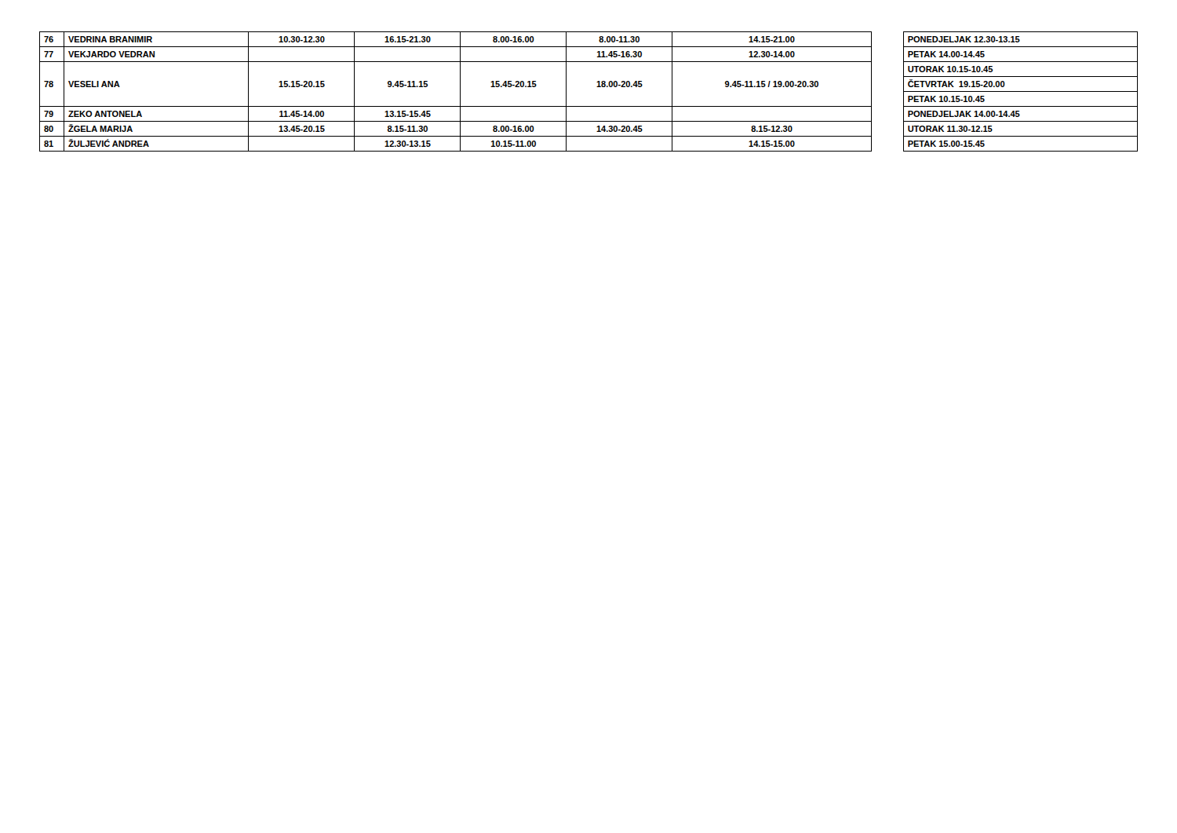| 76 | VEDRINA BRANIMIR | 10.30-12.30 | 16.15-21.30 | 8.00-16.00 | 8.00-11.30 | 14.15-21.00 | | PONEDJELJAK 12.30-13.15 |
| 77 | VEKJARDO VEDRAN | | | | 11.45-16.30 | 12.30-14.00 | | PETAK 14.00-14.45 |
| 78 | VESELI ANA | 15.15-20.15 | 9.45-11.15 | 15.45-20.15 | 18.00-20.45 | 9.45-11.15 / 19.00-20.30 | | UTORAK 10.15-10.45 |
| ČETVRTAK 19.15-20.00 |
| PETAK 10.15-10.45 |
| 79 | ZEKO ANTONELA | 11.45-14.00 | 13.15-15.45 | | | | | PONEDJELJAK 14.00-14.45 |
| 80 | ŽGELA MARIJA | 13.45-20.15 | 8.15-11.30 | 8.00-16.00 | 14.30-20.45 | 8.15-12.30 | | UTORAK 11.30-12.15 |
| 81 | ŽULJEVIĆ ANDREA | | 12.30-13.15 | 10.15-11.00 | | 14.15-15.00 | | PETAK 15.00-15.45 |